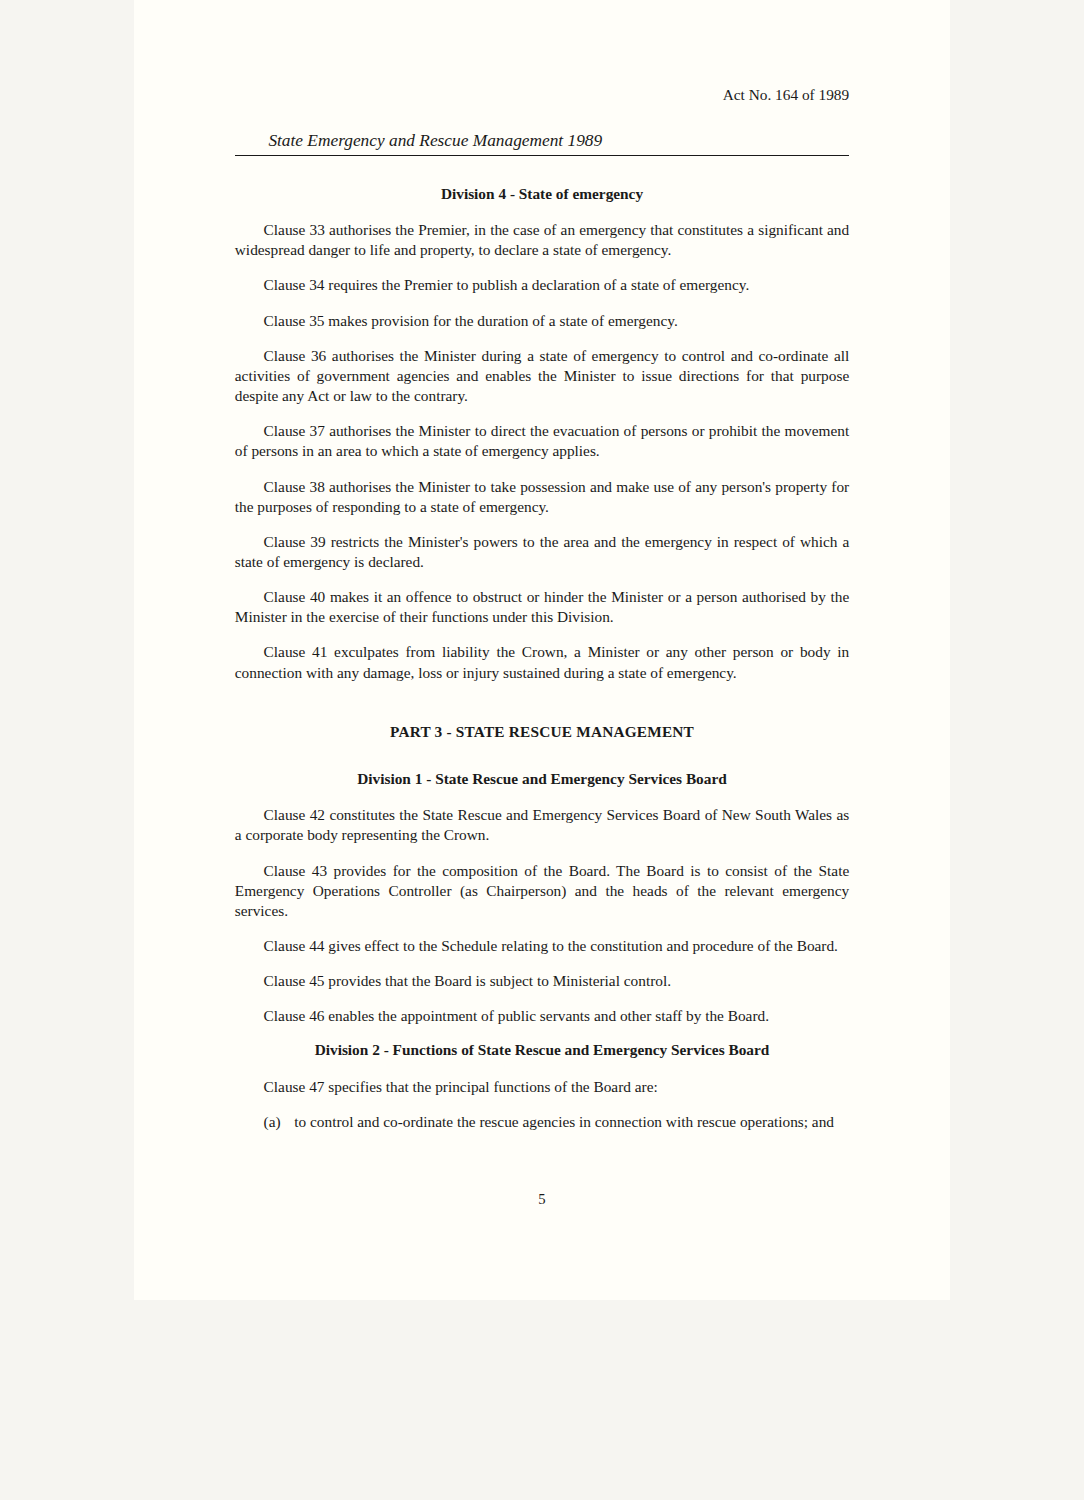Act No. 164 of 1989
State Emergency and Rescue Management 1989
Division 4 - State of emergency
Clause 33 authorises the Premier, in the case of an emergency that constitutes a significant and widespread danger to life and property, to declare a state of emergency.
Clause 34 requires the Premier to publish a declaration of a state of emergency.
Clause 35 makes provision for the duration of a state of emergency.
Clause 36 authorises the Minister during a state of emergency to control and co-ordinate all activities of government agencies and enables the Minister to issue directions for that purpose despite any Act or law to the contrary.
Clause 37 authorises the Minister to direct the evacuation of persons or prohibit the movement of persons in an area to which a state of emergency applies.
Clause 38 authorises the Minister to take possession and make use of any person's property for the purposes of responding to a state of emergency.
Clause 39 restricts the Minister's powers to the area and the emergency in respect of which a state of emergency is declared.
Clause 40 makes it an offence to obstruct or hinder the Minister or a person authorised by the Minister in the exercise of their functions under this Division.
Clause 41 exculpates from liability the Crown, a Minister or any other person or body in connection with any damage, loss or injury sustained during a state of emergency.
PART 3 - STATE RESCUE MANAGEMENT
Division 1 - State Rescue and Emergency Services Board
Clause 42 constitutes the State Rescue and Emergency Services Board of New South Wales as a corporate body representing the Crown.
Clause 43 provides for the composition of the Board. The Board is to consist of the State Emergency Operations Controller (as Chairperson) and the heads of the relevant emergency services.
Clause 44 gives effect to the Schedule relating to the constitution and procedure of the Board.
Clause 45 provides that the Board is subject to Ministerial control.
Clause 46 enables the appointment of public servants and other staff by the Board.
Division 2 - Functions of State Rescue and Emergency Services Board
Clause 47 specifies that the principal functions of the Board are:
(a) to control and co-ordinate the rescue agencies in connection with rescue operations; and
5